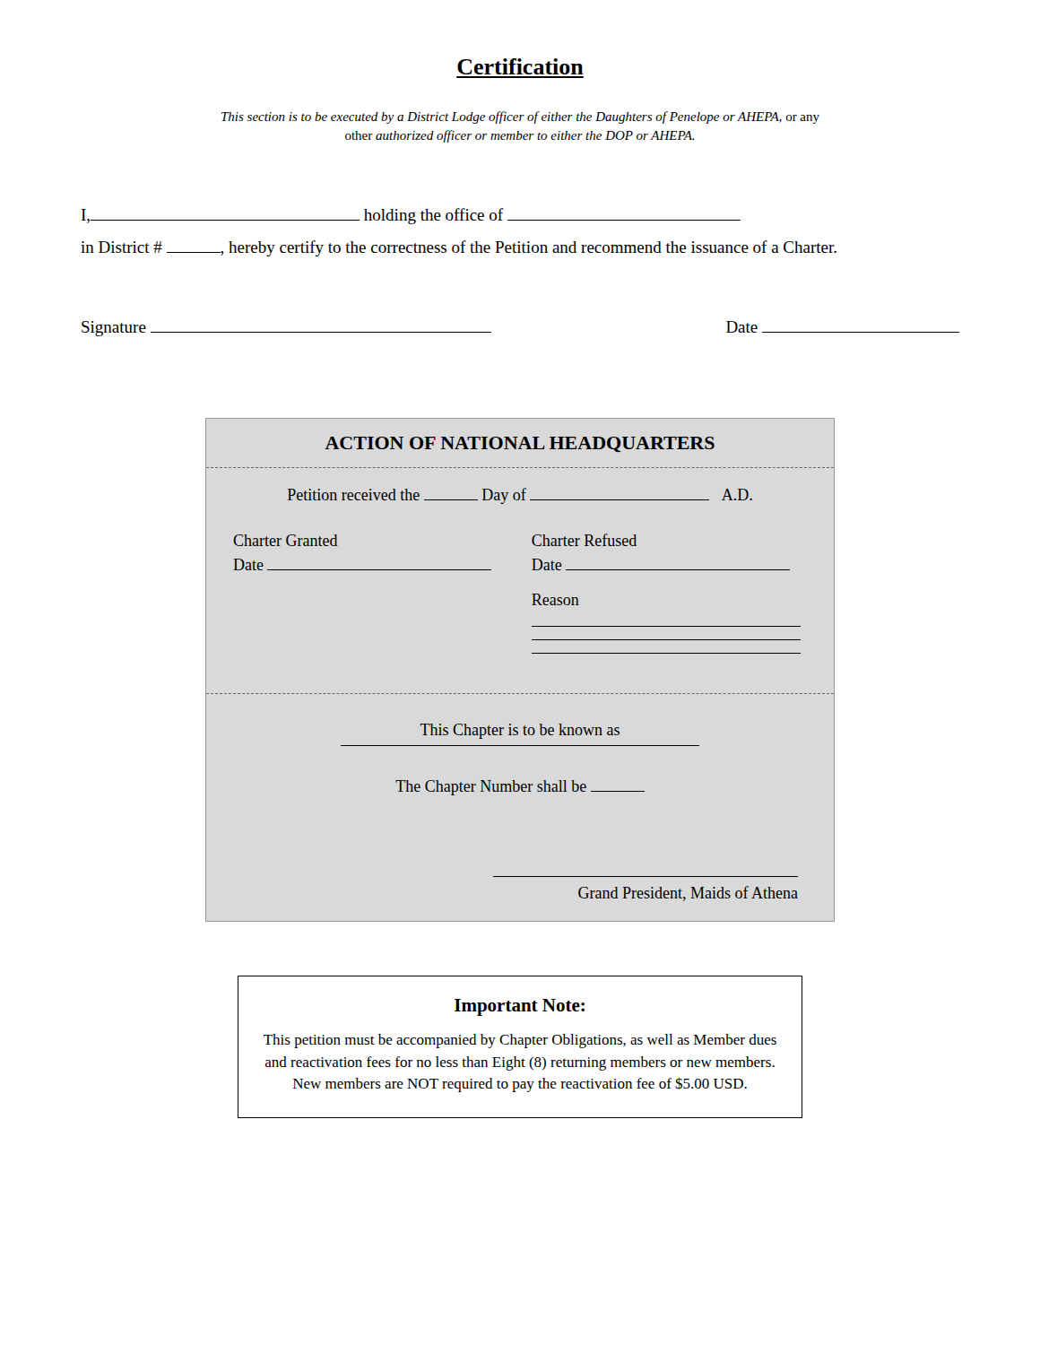Certification
This section is to be executed by a District Lodge officer of either the Daughters of Penelope or AHEPA, or any other authorized officer or member to either the DOP or AHEPA.
I, holding the office of
in District # , hereby certify to the correctness of the Petition and recommend the issuance of a Charter.
Signature Date
ACTION OF NATIONAL HEADQUARTERS
Petition received the Day of A.D.
Charter Granted
Date
Charter Refused
Date
Reason
This Chapter is to be known as
The Chapter Number shall be
Grand President, Maids of Athena
Important Note:
This petition must be accompanied by Chapter Obligations, as well as Member dues and reactivation fees for no less than Eight (8) returning members or new members. New members are NOT required to pay the reactivation fee of $5.00 USD.